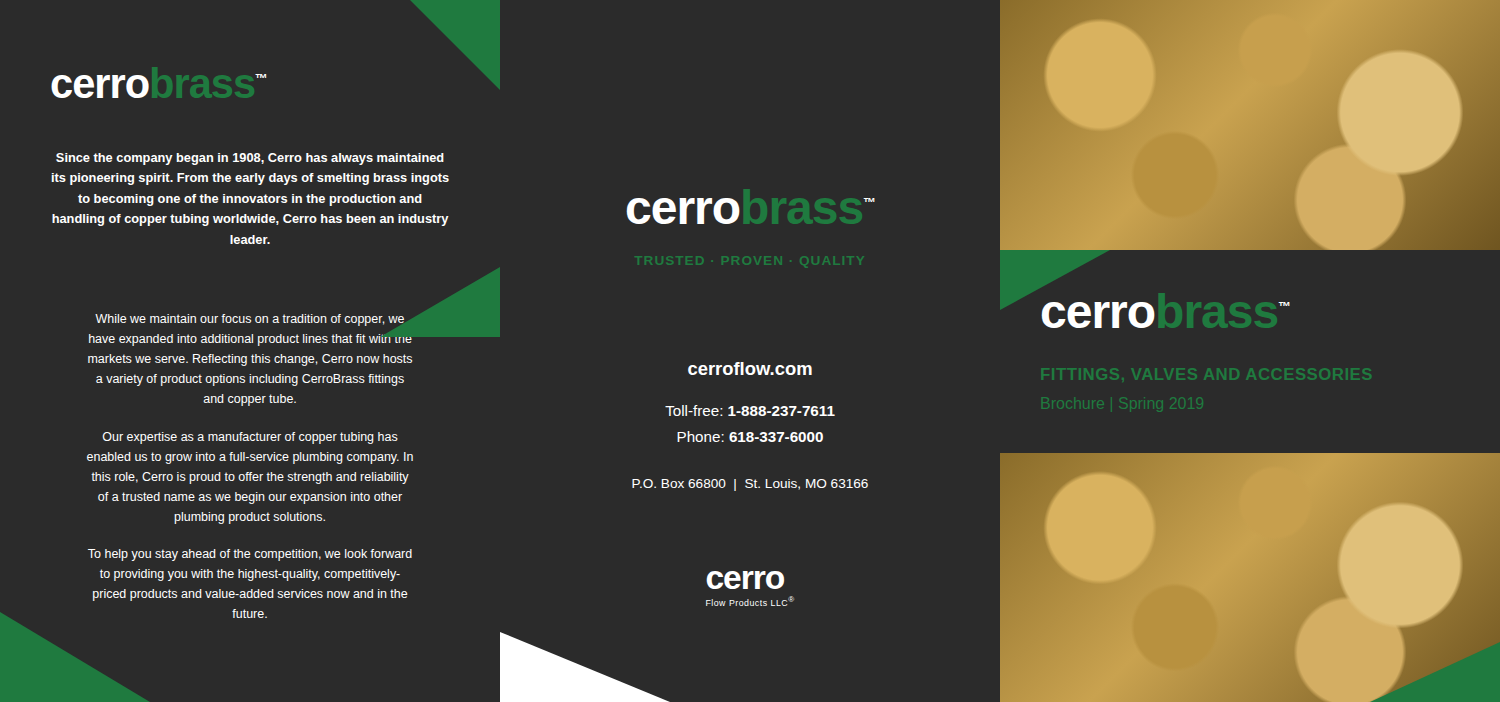cerro brass™
Since the company began in 1908, Cerro has always maintained its pioneering spirit. From the early days of smelting brass ingots to becoming one of the innovators in the production and handling of copper tubing worldwide, Cerro has been an industry leader.
While we maintain our focus on a tradition of copper, we have expanded into additional product lines that fit with the markets we serve. Reflecting this change, Cerro now hosts a variety of product options including CerroBrass fittings and copper tube.
Our expertise as a manufacturer of copper tubing has enabled us to grow into a full-service plumbing company. In this role, Cerro is proud to offer the strength and reliability of a trusted name as we begin our expansion into other plumbing product solutions.
To help you stay ahead of the competition, we look forward to providing you with the highest-quality, competitively-priced products and value-added services now and in the future.
cerro brass™
TRUSTED · PROVEN · QUALITY
cerroflow.com
Toll-free: 1-888-237-7611
Phone: 618-337-6000
P.O. Box 66800 | St. Louis, MO 63166
cerro Flow Products LLC®
cerro brass™
FITTINGS, VALVES AND ACCESSORIES
Brochure | Spring 2019